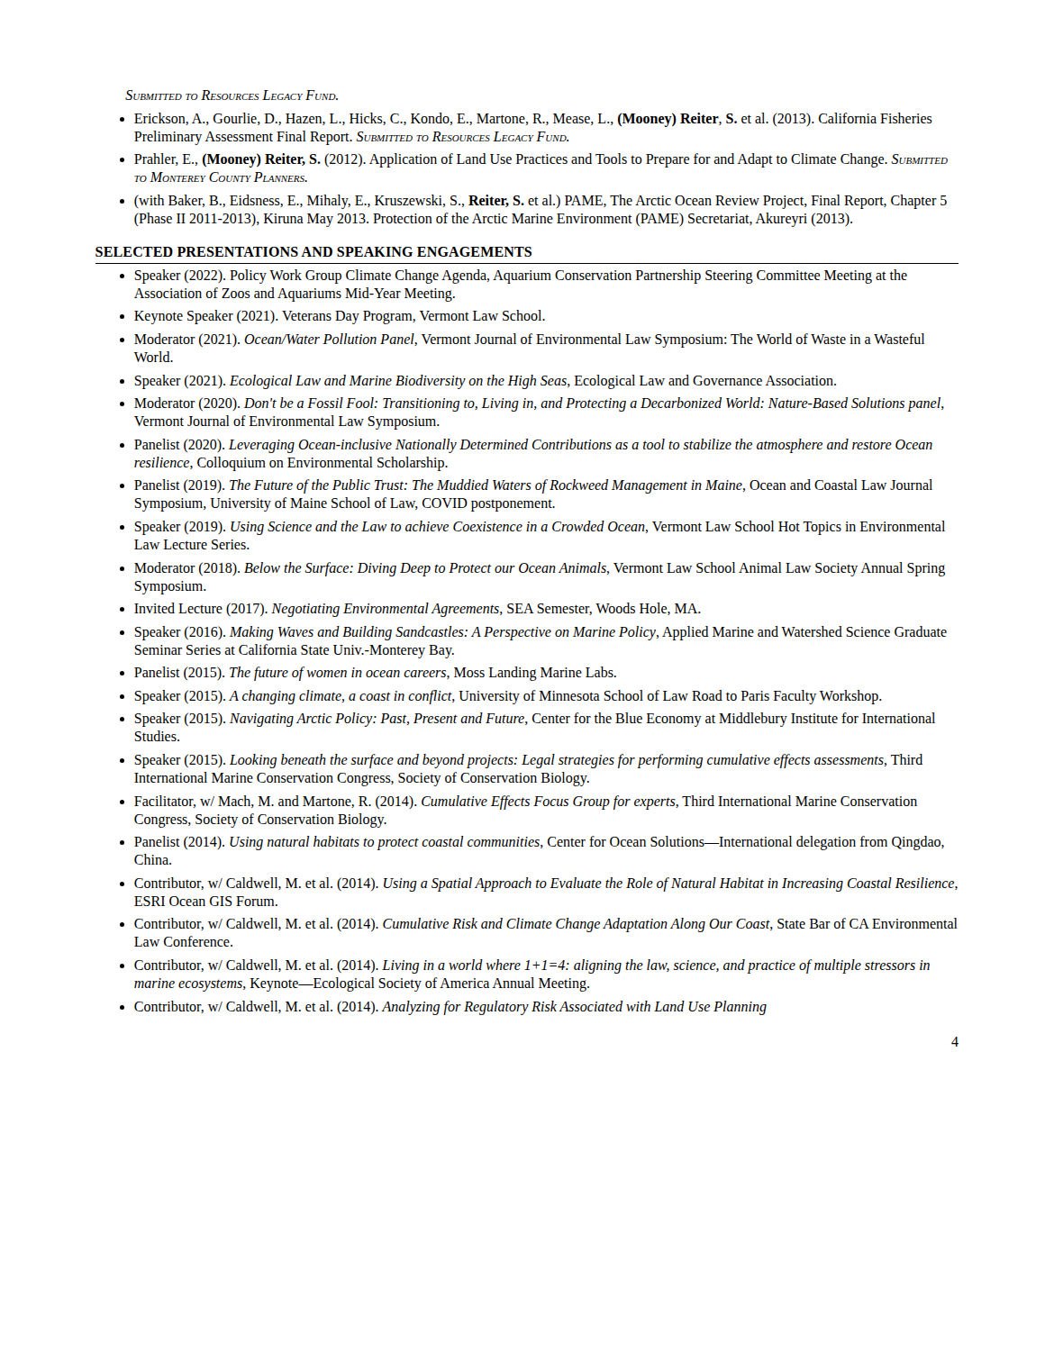Submitted to Resources Legacy Fund.
Erickson, A., Gourlie, D., Hazen, L., Hicks, C., Kondo, E., Martone, R., Mease, L., (Mooney) Reiter, S. et al. (2013). California Fisheries Preliminary Assessment Final Report. Submitted to Resources Legacy Fund.
Prahler, E., (Mooney) Reiter, S. (2012). Application of Land Use Practices and Tools to Prepare for and Adapt to Climate Change. Submitted to Monterey County Planners.
(with Baker, B., Eidsness, E., Mihaly, E., Kruszewski, S., Reiter, S. et al.) PAME, The Arctic Ocean Review Project, Final Report, Chapter 5 (Phase II 2011-2013), Kiruna May 2013. Protection of the Arctic Marine Environment (PAME) Secretariat, Akureyri (2013).
SELECTED PRESENTATIONS AND SPEAKING ENGAGEMENTS
Speaker (2022). Policy Work Group Climate Change Agenda, Aquarium Conservation Partnership Steering Committee Meeting at the Association of Zoos and Aquariums Mid-Year Meeting.
Keynote Speaker (2021). Veterans Day Program, Vermont Law School.
Moderator (2021). Ocean/Water Pollution Panel, Vermont Journal of Environmental Law Symposium: The World of Waste in a Wasteful World.
Speaker (2021). Ecological Law and Marine Biodiversity on the High Seas, Ecological Law and Governance Association.
Moderator (2020). Don't be a Fossil Fool: Transitioning to, Living in, and Protecting a Decarbonized World: Nature-Based Solutions panel, Vermont Journal of Environmental Law Symposium.
Panelist (2020). Leveraging Ocean-inclusive Nationally Determined Contributions as a tool to stabilize the atmosphere and restore Ocean resilience, Colloquium on Environmental Scholarship.
Panelist (2019). The Future of the Public Trust: The Muddied Waters of Rockweed Management in Maine, Ocean and Coastal Law Journal Symposium, University of Maine School of Law, COVID postponement.
Speaker (2019). Using Science and the Law to achieve Coexistence in a Crowded Ocean, Vermont Law School Hot Topics in Environmental Law Lecture Series.
Moderator (2018). Below the Surface: Diving Deep to Protect our Ocean Animals, Vermont Law School Animal Law Society Annual Spring Symposium.
Invited Lecture (2017). Negotiating Environmental Agreements, SEA Semester, Woods Hole, MA.
Speaker (2016). Making Waves and Building Sandcastles: A Perspective on Marine Policy, Applied Marine and Watershed Science Graduate Seminar Series at California State Univ.-Monterey Bay.
Panelist (2015). The future of women in ocean careers, Moss Landing Marine Labs.
Speaker (2015). A changing climate, a coast in conflict, University of Minnesota School of Law Road to Paris Faculty Workshop.
Speaker (2015). Navigating Arctic Policy: Past, Present and Future, Center for the Blue Economy at Middlebury Institute for International Studies.
Speaker (2015). Looking beneath the surface and beyond projects: Legal strategies for performing cumulative effects assessments, Third International Marine Conservation Congress, Society of Conservation Biology.
Facilitator, w/ Mach, M. and Martone, R. (2014). Cumulative Effects Focus Group for experts, Third International Marine Conservation Congress, Society of Conservation Biology.
Panelist (2014). Using natural habitats to protect coastal communities, Center for Ocean Solutions—International delegation from Qingdao, China.
Contributor, w/ Caldwell, M. et al. (2014). Using a Spatial Approach to Evaluate the Role of Natural Habitat in Increasing Coastal Resilience, ESRI Ocean GIS Forum.
Contributor, w/ Caldwell, M. et al. (2014). Cumulative Risk and Climate Change Adaptation Along Our Coast, State Bar of CA Environmental Law Conference.
Contributor, w/ Caldwell, M. et al. (2014). Living in a world where 1+1=4: aligning the law, science, and practice of multiple stressors in marine ecosystems, Keynote—Ecological Society of America Annual Meeting.
Contributor, w/ Caldwell, M. et al. (2014). Analyzing for Regulatory Risk Associated with Land Use Planning
4